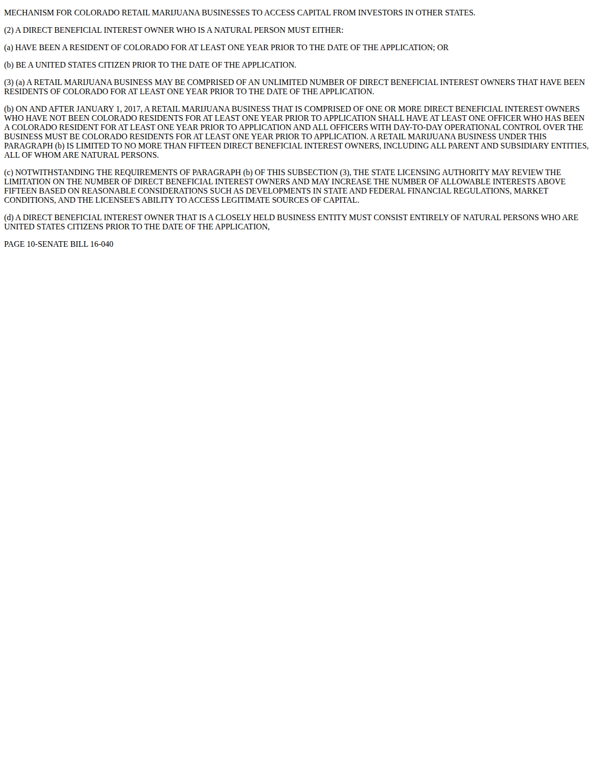MECHANISM FOR COLORADO RETAIL MARIJUANA BUSINESSES TO ACCESS CAPITAL FROM INVESTORS IN OTHER STATES.
(2) A DIRECT BENEFICIAL INTEREST OWNER WHO IS A NATURAL PERSON MUST EITHER:
(a) HAVE BEEN A RESIDENT OF COLORADO FOR AT LEAST ONE YEAR PRIOR TO THE DATE OF THE APPLICATION; OR
(b) BE A UNITED STATES CITIZEN PRIOR TO THE DATE OF THE APPLICATION.
(3) (a) A RETAIL MARIJUANA BUSINESS MAY BE COMPRISED OF AN UNLIMITED NUMBER OF DIRECT BENEFICIAL INTEREST OWNERS THAT HAVE BEEN RESIDENTS OF COLORADO FOR AT LEAST ONE YEAR PRIOR TO THE DATE OF THE APPLICATION.
(b) ON AND AFTER JANUARY 1, 2017, A RETAIL MARIJUANA BUSINESS THAT IS COMPRISED OF ONE OR MORE DIRECT BENEFICIAL INTEREST OWNERS WHO HAVE NOT BEEN COLORADO RESIDENTS FOR AT LEAST ONE YEAR PRIOR TO APPLICATION SHALL HAVE AT LEAST ONE OFFICER WHO HAS BEEN A COLORADO RESIDENT FOR AT LEAST ONE YEAR PRIOR TO APPLICATION AND ALL OFFICERS WITH DAY-TO-DAY OPERATIONAL CONTROL OVER THE BUSINESS MUST BE COLORADO RESIDENTS FOR AT LEAST ONE YEAR PRIOR TO APPLICATION. A RETAIL MARIJUANA BUSINESS UNDER THIS PARAGRAPH (b) IS LIMITED TO NO MORE THAN FIFTEEN DIRECT BENEFICIAL INTEREST OWNERS, INCLUDING ALL PARENT AND SUBSIDIARY ENTITIES, ALL OF WHOM ARE NATURAL PERSONS.
(c) NOTWITHSTANDING THE REQUIREMENTS OF PARAGRAPH (b) OF THIS SUBSECTION (3), THE STATE LICENSING AUTHORITY MAY REVIEW THE LIMITATION ON THE NUMBER OF DIRECT BENEFICIAL INTEREST OWNERS AND MAY INCREASE THE NUMBER OF ALLOWABLE INTERESTS ABOVE FIFTEEN BASED ON REASONABLE CONSIDERATIONS SUCH AS DEVELOPMENTS IN STATE AND FEDERAL FINANCIAL REGULATIONS, MARKET CONDITIONS, AND THE LICENSEE'S ABILITY TO ACCESS LEGITIMATE SOURCES OF CAPITAL.
(d) A DIRECT BENEFICIAL INTEREST OWNER THAT IS A CLOSELY HELD BUSINESS ENTITY MUST CONSIST ENTIRELY OF NATURAL PERSONS WHO ARE UNITED STATES CITIZENS PRIOR TO THE DATE OF THE APPLICATION,
PAGE 10-SENATE BILL 16-040